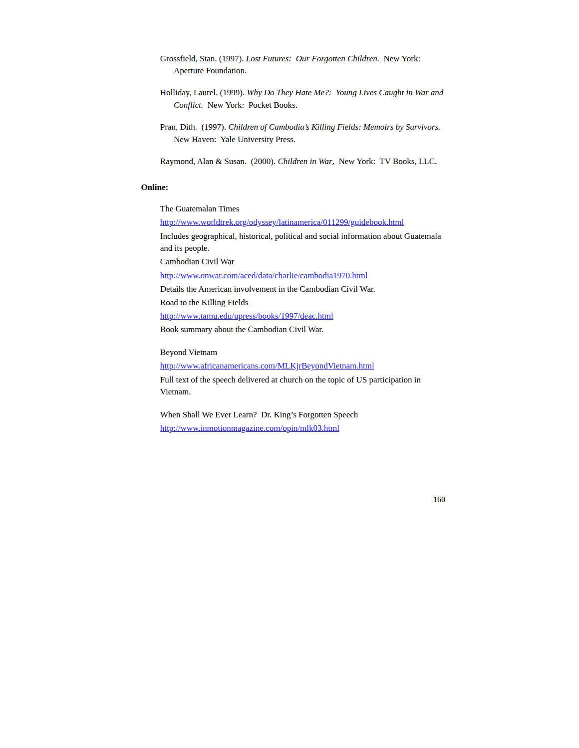Grossfield, Stan. (1997). Lost Futures: Our Forgotten Children. New York: Aperture Foundation.
Holliday, Laurel. (1999). Why Do They Hate Me?: Young Lives Caught in War and Conflict. New York: Pocket Books.
Pran, Dith. (1997). Children of Cambodia’s Killing Fields: Memoirs by Survivors. New Haven: Yale University Press.
Raymond, Alan & Susan. (2000). Children in War. New York: TV Books, LLC.
Online:
The Guatemalan Times
http://www.worldtrek.org/odyssey/latinamerica/011299/guidebook.html
Includes geographical, historical, political and social information about Guatemala and its people.
Cambodian Civil War
http://www.onwar.com/aced/data/charlie/cambodia1970.html
Details the American involvement in the Cambodian Civil War.
Road to the Killing Fields
http://www.tamu.edu/upress/books/1997/deac.html
Book summary about the Cambodian Civil War.
Beyond Vietnam
http://www.africanamericans.com/MLKjrBeyondVietnam.html
Full text of the speech delivered at church on the topic of US participation in Vietnam.
When Shall We Ever Learn? Dr. King’s Forgotten Speech
http://www.inmotionmagazine.com/opin/mlk03.html
160